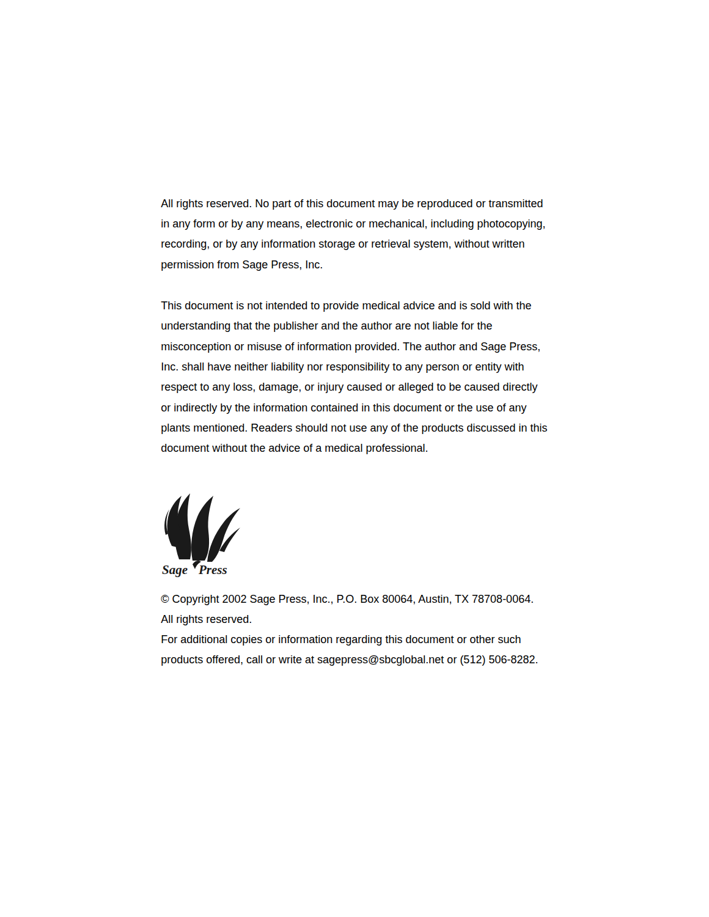All rights reserved. No part of this document may be reproduced or transmitted in any form or by any means, electronic or mechanical, including photocopying, recording, or by any information storage or retrieval system, without written permission from Sage Press, Inc.
This document is not intended to provide medical advice and is sold with the understanding that the publisher and the author are not liable for the misconception or misuse of information provided. The author and Sage Press, Inc. shall have neither liability nor responsibility to any person or entity with respect to any loss, damage, or injury caused or alleged to be caused directly or indirectly by the information contained in this document or the use of any plants mentioned. Readers should not use any of the products discussed in this document without the advice of a medical professional.
Sage Press
© Copyright 2002 Sage Press, Inc., P.O. Box 80064, Austin, TX 78708-0064. All rights reserved.
For additional copies or information regarding this document or other such products offered, call or write at sagepress@sbcglobal.net or (512) 506-8282.